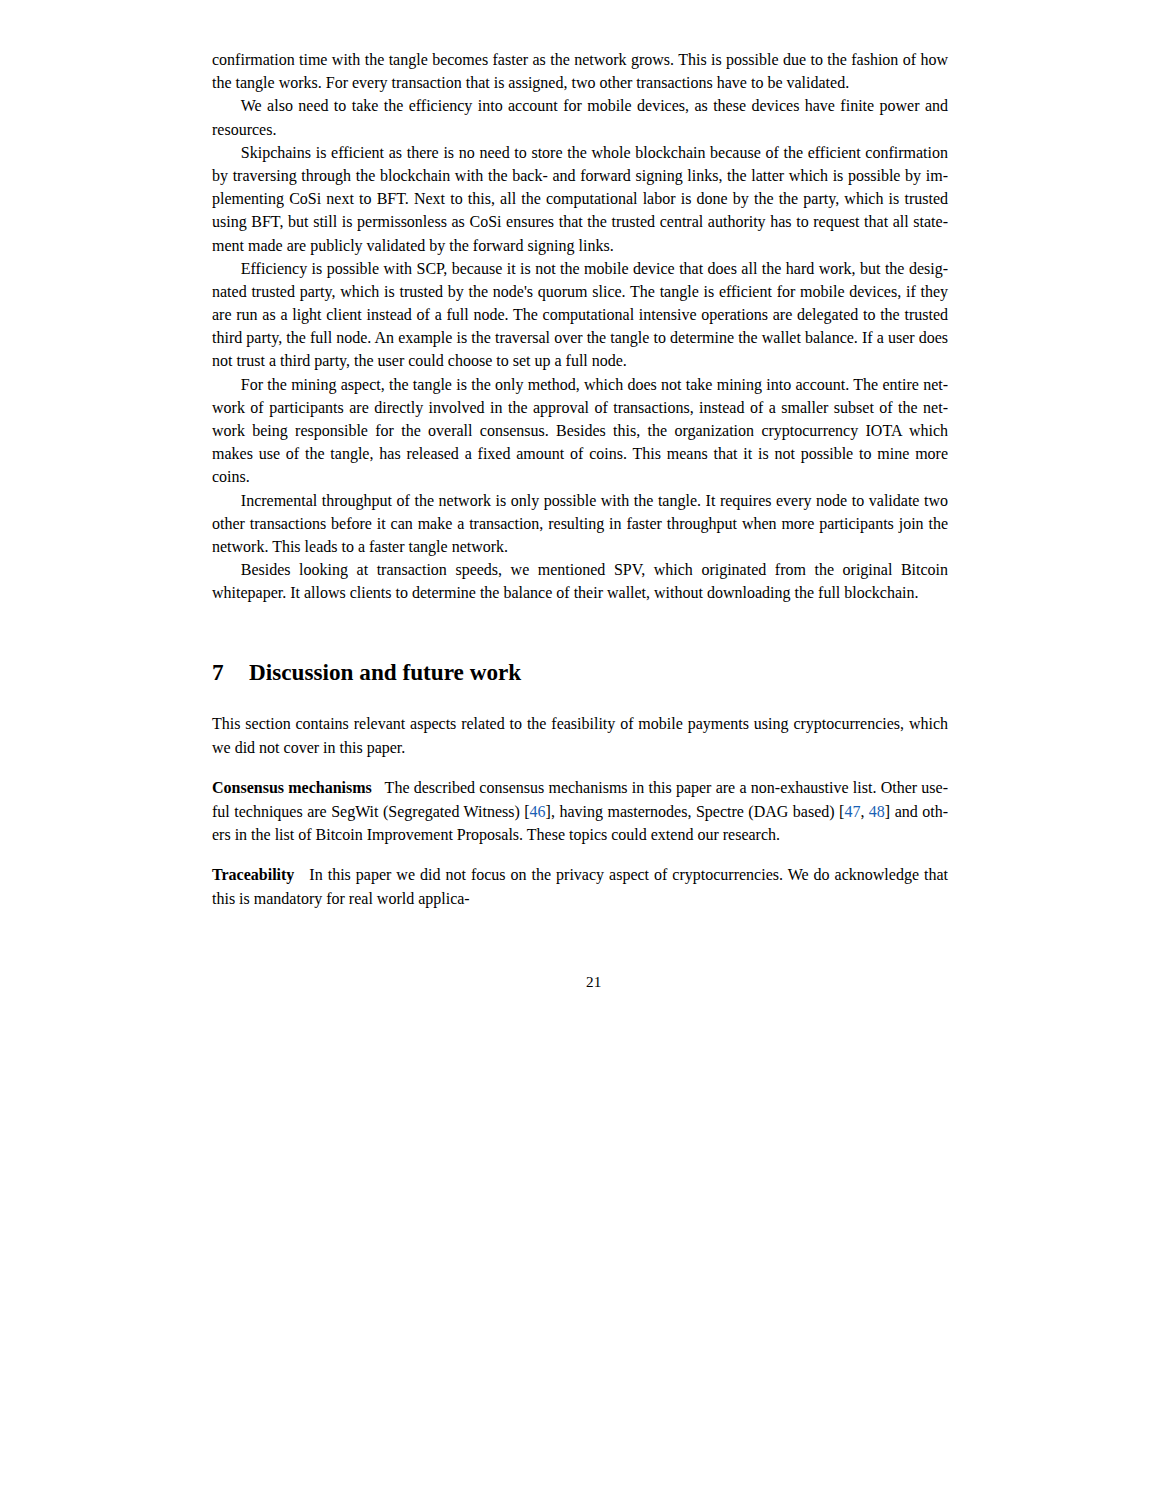confirmation time with the tangle becomes faster as the network grows. This is possible due to the fashion of how the tangle works. For every transaction that is assigned, two other transactions have to be validated.
We also need to take the efficiency into account for mobile devices, as these devices have finite power and resources.
Skipchains is efficient as there is no need to store the whole blockchain because of the efficient confirmation by traversing through the blockchain with the back- and forward signing links, the latter which is possible by implementing CoSi next to BFT. Next to this, all the computational labor is done by the the party, which is trusted using BFT, but still is permissonless as CoSi ensures that the trusted central authority has to request that all statement made are publicly validated by the forward signing links.
Efficiency is possible with SCP, because it is not the mobile device that does all the hard work, but the designated trusted party, which is trusted by the node's quorum slice. The tangle is efficient for mobile devices, if they are run as a light client instead of a full node. The computational intensive operations are delegated to the trusted third party, the full node. An example is the traversal over the tangle to determine the wallet balance. If a user does not trust a third party, the user could choose to set up a full node.
For the mining aspect, the tangle is the only method, which does not take mining into account. The entire network of participants are directly involved in the approval of transactions, instead of a smaller subset of the network being responsible for the overall consensus. Besides this, the organization cryptocurrency IOTA which makes use of the tangle, has released a fixed amount of coins. This means that it is not possible to mine more coins.
Incremental throughput of the network is only possible with the tangle. It requires every node to validate two other transactions before it can make a transaction, resulting in faster throughput when more participants join the network. This leads to a faster tangle network.
Besides looking at transaction speeds, we mentioned SPV, which originated from the original Bitcoin whitepaper. It allows clients to determine the balance of their wallet, without downloading the full blockchain.
7 Discussion and future work
This section contains relevant aspects related to the feasibility of mobile payments using cryptocurrencies, which we did not cover in this paper.
Consensus mechanisms The described consensus mechanisms in this paper are a non-exhaustive list. Other useful techniques are SegWit (Segregated Witness) [46], having masternodes, Spectre (DAG based) [47, 48] and others in the list of Bitcoin Improvement Proposals. These topics could extend our research.
Traceability In this paper we did not focus on the privacy aspect of cryptocurrencies. We do acknowledge that this is mandatory for real world applica-
21